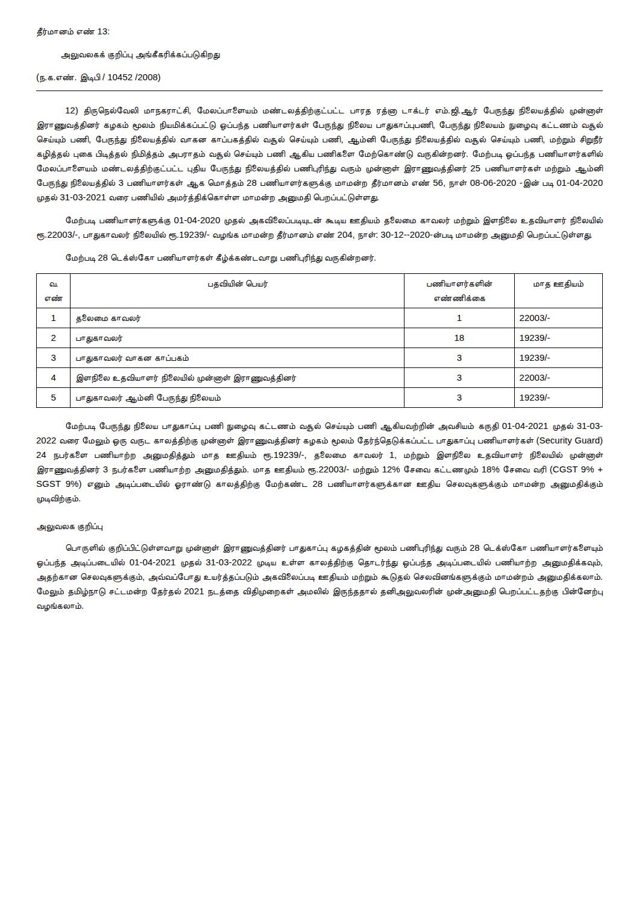தீர்மானம் எண் 13:
அலுவலகக் குறிப்பு அங்கீகரிக்கப்படுகிறது
(ந.க.எண். இடிபி / 10452 /2008)
12) திருநெல்வேலி மாநகராட்சி, மேலப்பாளையம் மண்டலத்திற்குட்பட்ட பாரத ரத்னா டாக்டர் எம்.ஜி.ஆர் பேருந்து நிலையத்தில் முன்னாள் இராணுவத்தினர் கழகம் மூலம் நியமிக்கப்பட்டு ஒப்பந்த பணியாளர்கள் பேருந்து நிலைய பாதுகாப்புபணி, பேருந்து நிலையம் நுழைவு கட்டணம் வசூல் செய்யும் பணி, பேருந்து நிலையத்தில் வாகன காப்பகத்தில் வசூல் செய்யும் பணி, ஆம்னி பேருந்து நிலையத்தில் வசூல் செய்யும் பணி, மற்றும் சிறுநீர் கழித்தல் புகை பிடித்தல் நிமித்தம் அபராதம் வசூல் செய்யும் பணி ஆகிய பணிகளை மேற்கொண்டு வருகின்றனர். மேற்படி ஒப்பந்த பணியாளர்களில் மேலப்பாளையம் மண்டலத்திற்குட்பட்ட புதிய பேருந்து நிலையத்தில் பணிபுரிந்து வரும் முன்னாள் இராணுவத்தினர் 25 பணியாளர்கள் மற்றும் ஆம்னி பேருந்து நிலையத்தில் 3 பணியாளர்கள் ஆக மொத்தம் 28 பணியாளர்களுக்கு மாமன்ற தீர்மானம் எண் 56, நாள் 08-06-2020 -இன் படி 01-04-2020 முதல் 31-03-2021 வரை பணியில் அமர்த்திக்கொள்ள மாமன்ற அனுமதி பெறப்பட்டுள்ளது.
மேற்படி பணியாளர்களுக்கு 01-04-2020 முதல் அகவிலைப்படியுடன் கூடிய ஊதியம் தலைமை காவலர் மற்றும் இளநிலை உதவியாளர் நிலையில் ரூ.22003/-, பாதுகாவலர் நிலையில் ரூ.19239/- வழங்க மாமன்ற தீர்மானம் எண் 204, நாள்: 30-12--2020-ன்படி மாமன்ற அனுமதி பெறப்பட்டுள்ளது.
மேற்படி 28 டெக்ஸ்கோ பணியாளர்கள் கீழ்க்கண்டவாறு பணிபுரிந்து வருகின்றனர்.
| வ. எண் | பதவியின் பெயர் | பணியாளர்களின் எண்ணிக்கை | மாத ஊதியம் |
| --- | --- | --- | --- |
| 1 | தலைமை காவலர் | 1 | 22003/- |
| 2 | பாதுகாவலர் | 18 | 19239/- |
| 3 | பாதுகாவலர் வாகன காப்பகம் | 3 | 19239/- |
| 4 | இளநிலை உதவியாளர் நிலையில் முன்னாள் இராணுவத்தினர் | 3 | 22003/- |
| 5 | பாதுகாவலர் ஆம்னி பேருந்து நிலையம் | 3 | 19239/- |
மேற்படி பேருந்து நிலைய பாதுகாப்பு பணி நுழைவு கட்டணம் வசூல் செய்யும் பணி ஆகியவற்றின் அவசியம் கருதி 01-04-2021 முதல் 31-03-2022 வரை மேலும் ஒரு வருட காலத்திற்கு முன்னாள் இராணுவத்தினர் கழகம் மூலம் தேர்ந்தெடுக்கப்பட்ட பாதுகாப்பு பணியாளர்கள் (Security Guard) 24 நபர்களை பணியாற்ற அனுமதித்தும் மாத ஊதியம் ரூ.19239/-, தலைமை காவலர் 1, மற்றும் இளநிலை உதவியாளர் நிலையில் முன்னாள் இராணுவத்தினர் 3 நபர்களை பணியாற்ற அனுமதித்தும். மாத ஊதியம் ரூ.22003/- மற்றும் 12% சேவை கட்டணமும் 18% சேவை வரி (CGST 9% + SGST 9%) எனும் அடிப்படையில் ஓராண்டு காலத்திற்கு மேற்கண்ட 28 பணியாளர்களுக்கான ஊதிய செலவுகளுக்கும் மாமன்ற அனுமதிக்கும் முடிவிற்கும்.
அலுவலக குறிப்பு
பொருளில் குறிப்பிட்டுள்ளவாறு முன்னாள் இராணுவத்தினர் பாதுகாப்பு கழகத்தின் மூலம் பணிபுரிந்து வரும் 28 டெக்ஸ்கோ பணியாளர்களையும் ஒப்பந்த அடிப்படையில் 01-04-2021 முதல் 31-03-2022 முடிய உள்ள காலத்திற்கு தொடர்ந்து ஒப்பந்த அடிப்படையில் பணியாற்ற அனுமதிக்கவும், அதற்கான செலவுகளுக்கும், அவ்வப்போது உயர்த்தப்படும் அகவிலைப்படி ஊதியம் மற்றும் கூடுதல் செலவினங்களுக்கும் மாமன்றம் அனுமதிக்கலாம். மேலும் தமிழ்நாடு சட்டமன்ற தேர்தல் 2021 நடத்தை விதிமுறைகள் அமலில் இருந்ததால் தனிஅலுவலரின் முன்அனுமதி பெறப்பட்டதற்கு பின்னேற்பு வழங்கலாம்.